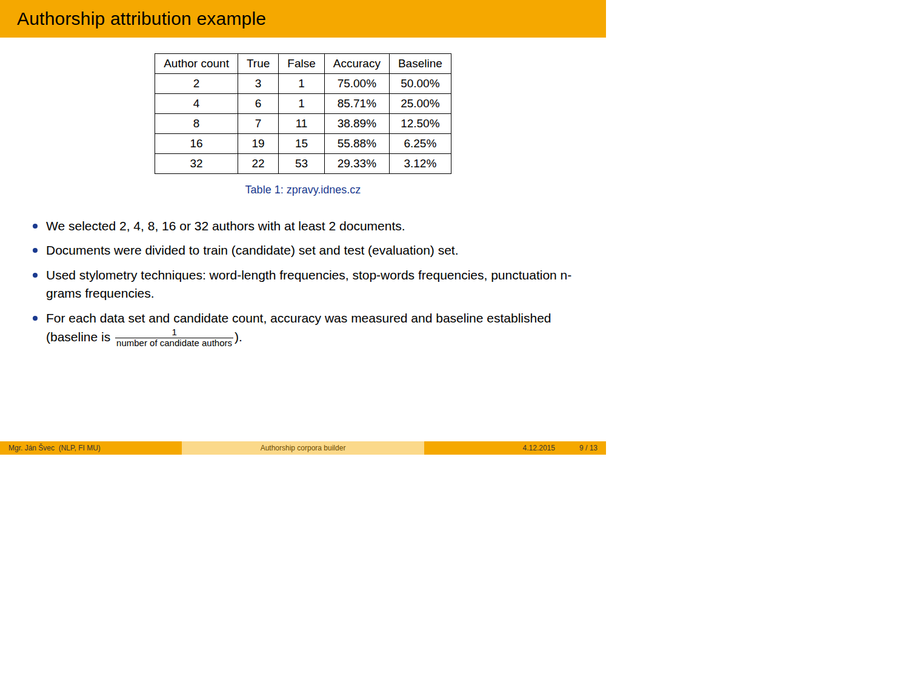Authorship attribution example
| Author count | True | False | Accuracy | Baseline |
| --- | --- | --- | --- | --- |
| 2 | 3 | 1 | 75.00% | 50.00% |
| 4 | 6 | 1 | 85.71% | 25.00% |
| 8 | 7 | 11 | 38.89% | 12.50% |
| 16 | 19 | 15 | 55.88% | 6.25% |
| 32 | 22 | 53 | 29.33% | 3.12% |
Table 1: zpravy.idnes.cz
We selected 2, 4, 8, 16 or 32 authors with at least 2 documents.
Documents were divided to train (candidate) set and test (evaluation) set.
Used stylometry techniques: word-length frequencies, stop-words frequencies, punctuation n-grams frequencies.
For each data set and candidate count, accuracy was measured and baseline established (baseline is 1 number of candidate authors).
Mgr. Ján Švec (NLP, FI MU)
Authorship corpora builder
4.12.20159 / 13